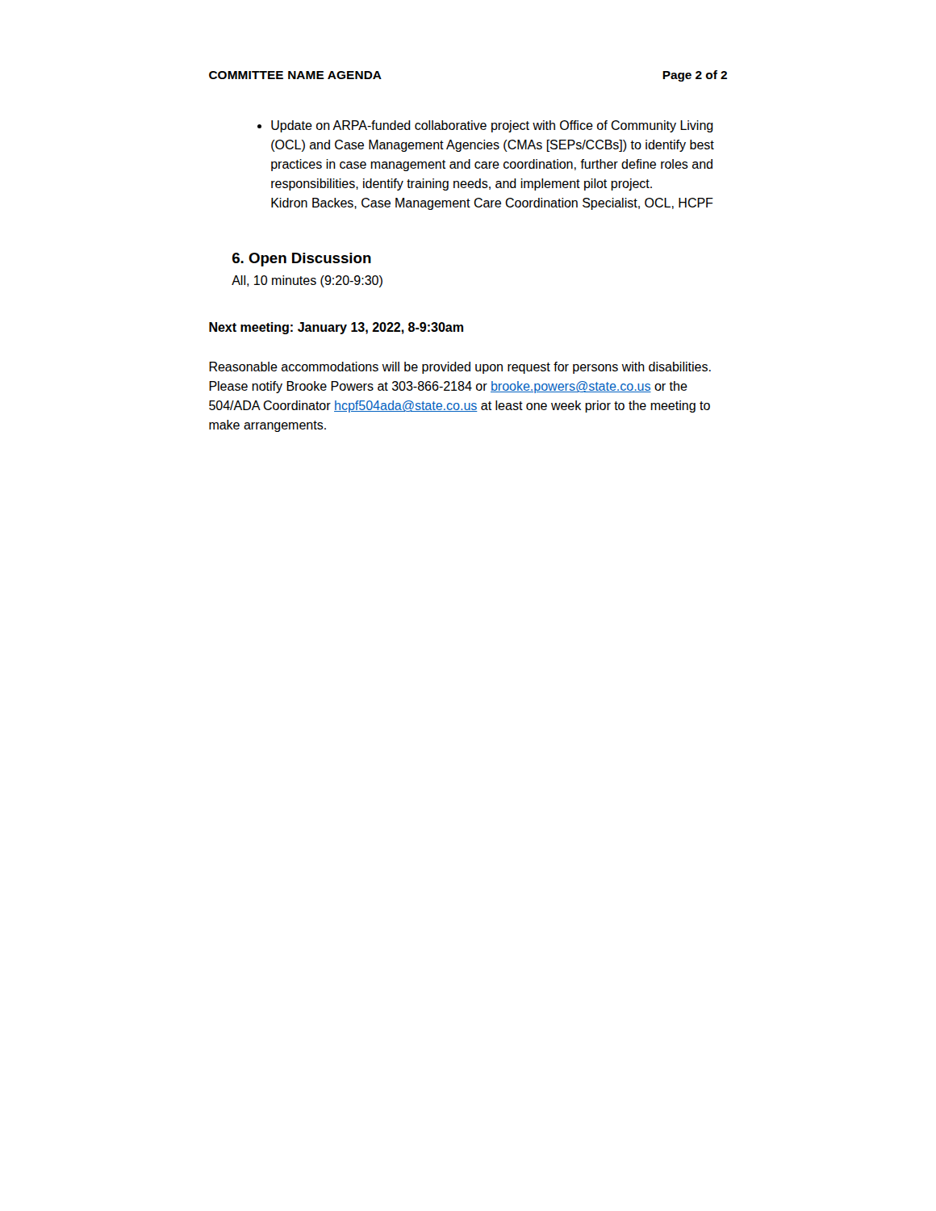COMMITTEE NAME AGENDA Page 2 of 2
Update on ARPA-funded collaborative project with Office of Community Living (OCL) and Case Management Agencies (CMAs [SEPs/CCBs]) to identify best practices in case management and care coordination, further define roles and responsibilities, identify training needs, and implement pilot project.
Kidron Backes, Case Management Care Coordination Specialist, OCL, HCPF
6. Open Discussion
All, 10 minutes (9:20-9:30)
Next meeting: January 13, 2022, 8-9:30am
Reasonable accommodations will be provided upon request for persons with disabilities. Please notify Brooke Powers at 303-866-2184 or brooke.powers@state.co.us or the 504/ADA Coordinator hcpf504ada@state.co.us at least one week prior to the meeting to make arrangements.